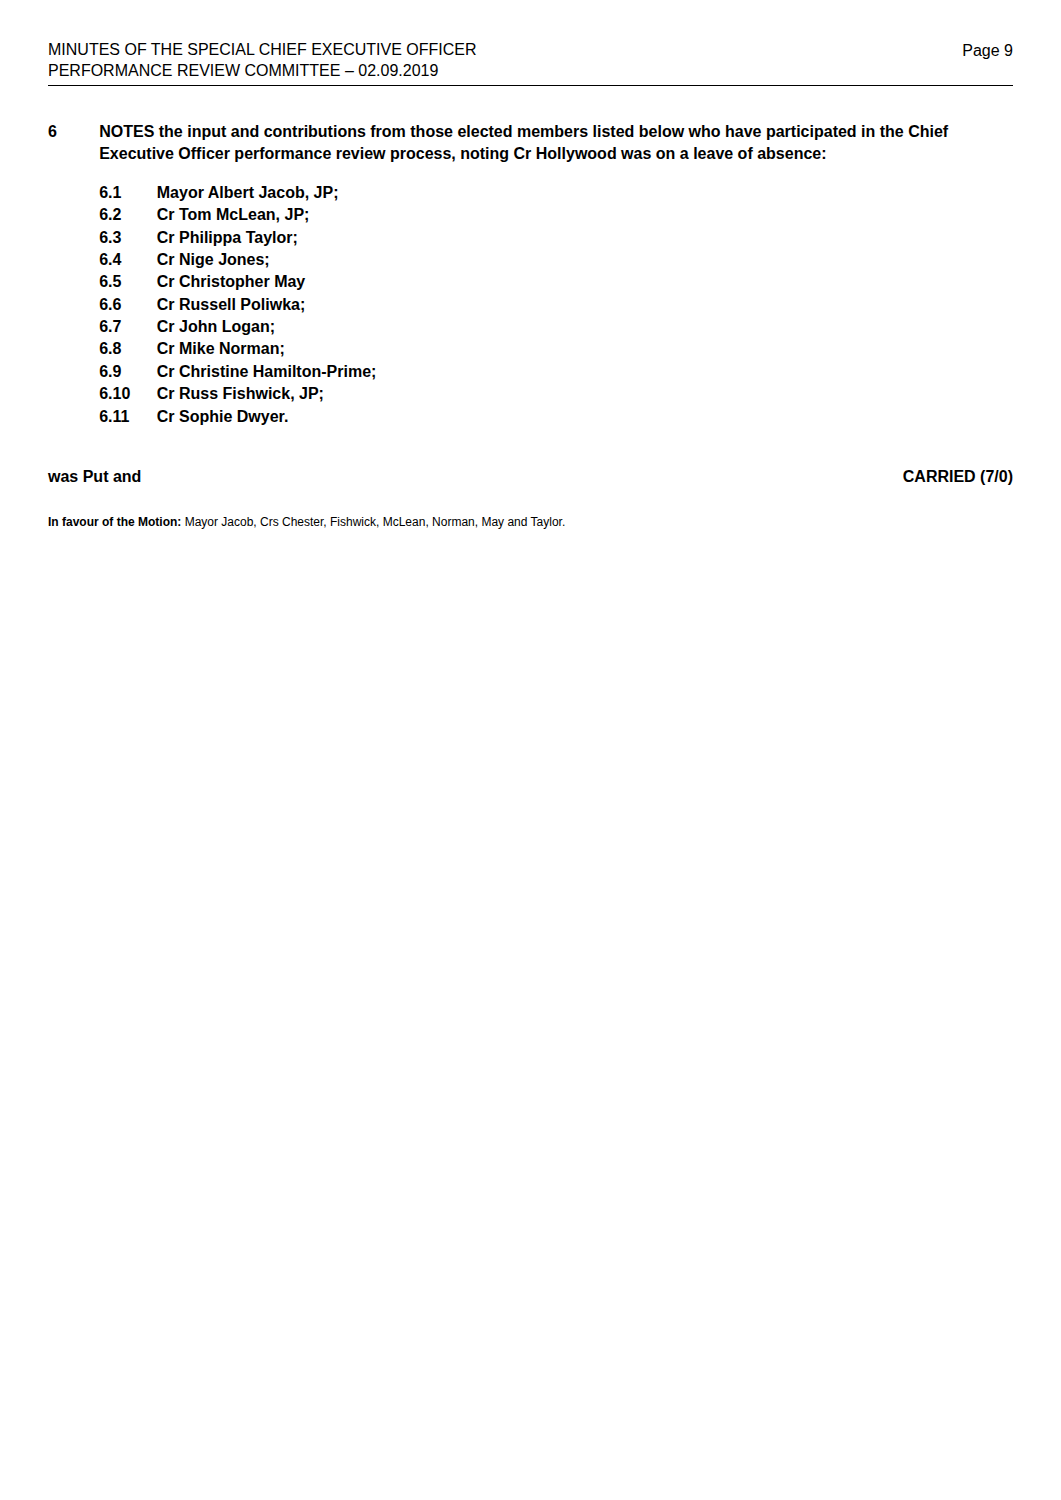Minutes of the Special Chief Executive Officer
Performance Review Committee – 02.09.2019
Page 9
6
NOTES the input and contributions from those elected members listed below who have participated in the Chief Executive Officer performance review process, noting Cr Hollywood was on a leave of absence:
6.1 Mayor Albert Jacob, JP;
6.2 Cr Tom McLean, JP;
6.3 Cr Philippa Taylor;
6.4 Cr Nige Jones;
6.5 Cr Christopher May
6.6 Cr Russell Poliwka;
6.7 Cr John Logan;
6.8 Cr Mike Norman;
6.9 Cr Christine Hamilton-Prime;
6.10 Cr Russ Fishwick, JP;
6.11 Cr Sophie Dwyer.
was Put and CARRIED (7/0)
In favour of the Motion: Mayor Jacob, Crs Chester, Fishwick, McLean, Norman, May and Taylor.